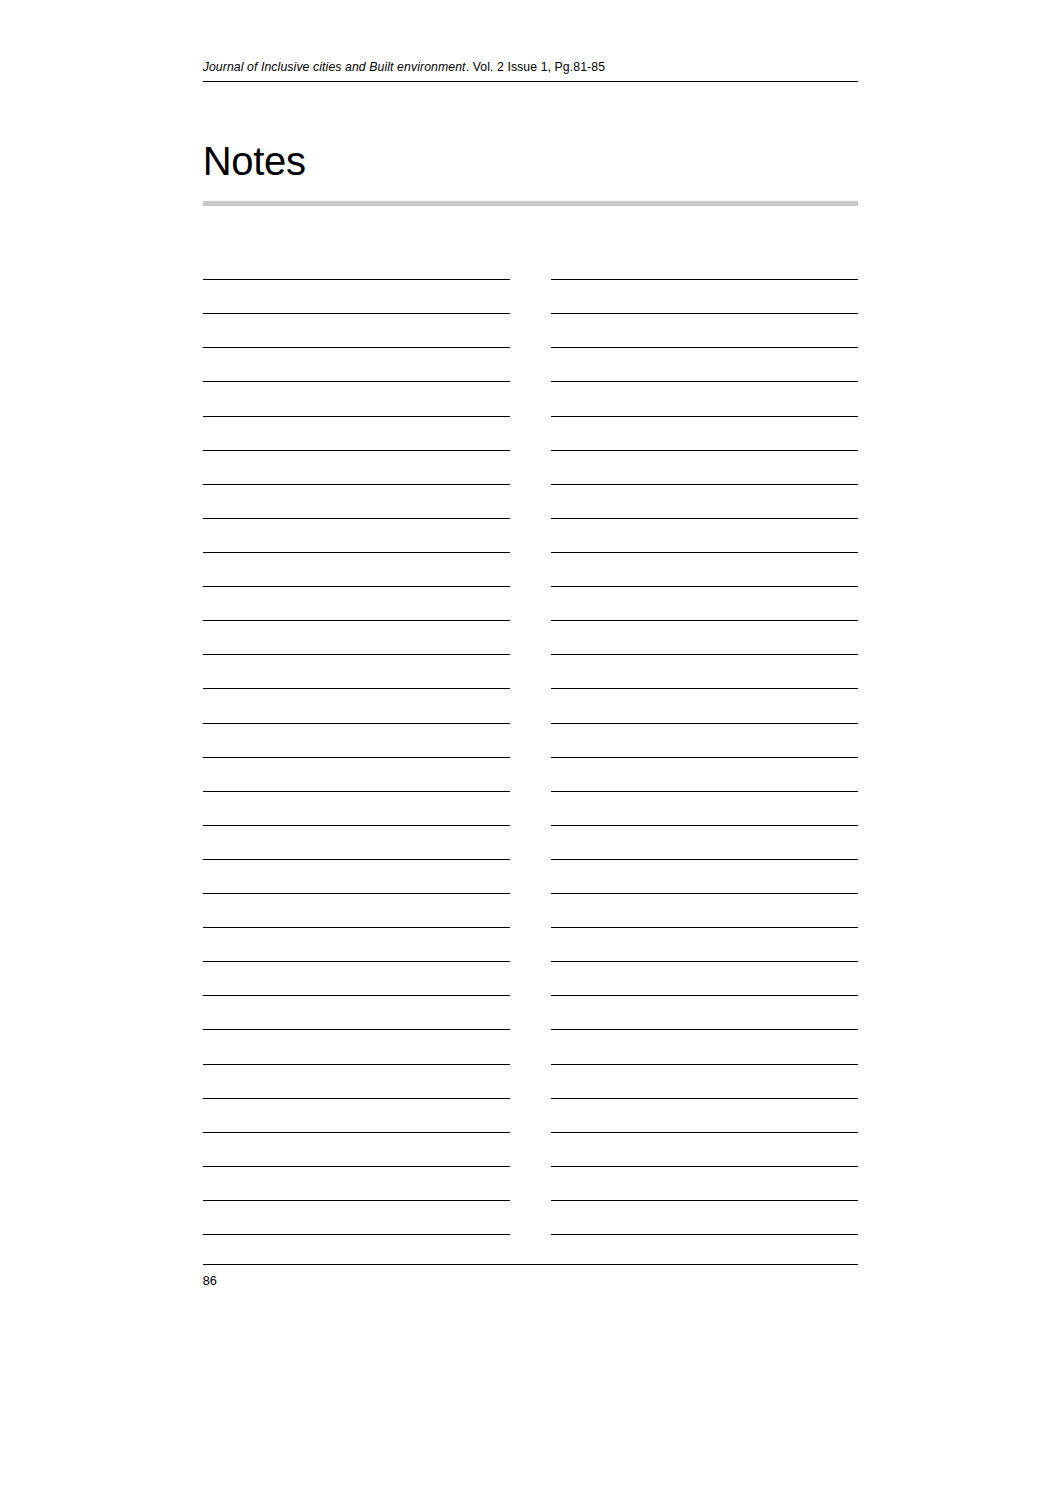Journal of Inclusive cities and Built environment. Vol. 2 Issue 1, Pg.81-85
Notes
86